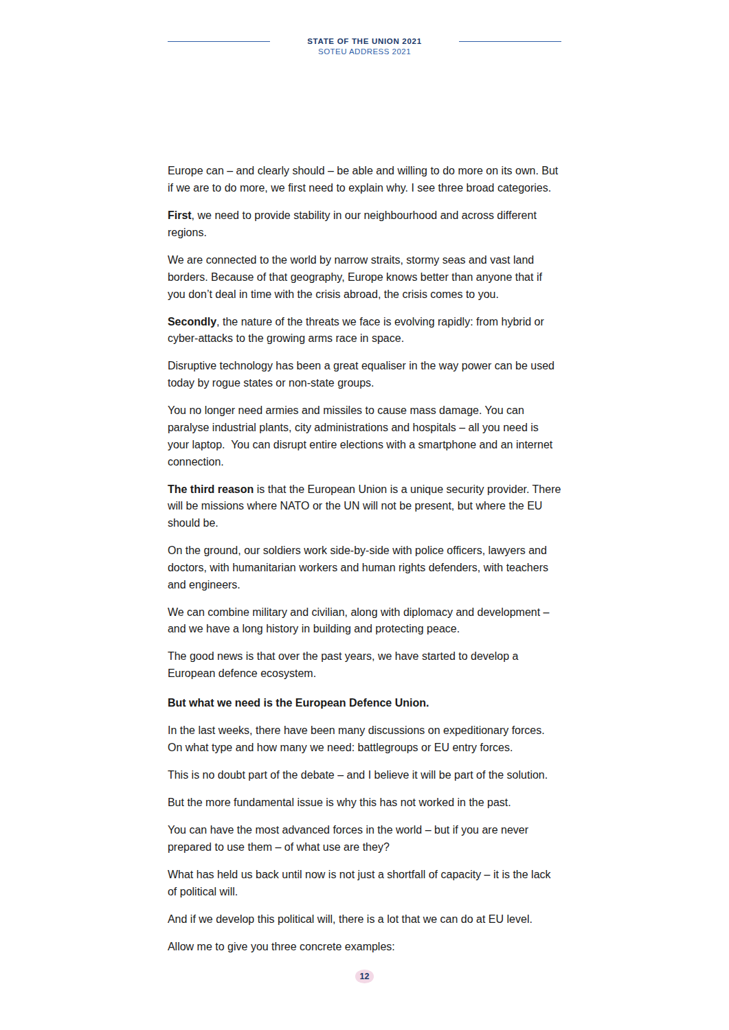State of the Union 2021
SOTEU Address 2021
Europe can – and clearly should – be able and willing to do more on its own. But if we are to do more, we first need to explain why. I see three broad categories.
First, we need to provide stability in our neighbourhood and across different regions.
We are connected to the world by narrow straits, stormy seas and vast land borders. Because of that geography, Europe knows better than anyone that if you don’t deal in time with the crisis abroad, the crisis comes to you.
Secondly, the nature of the threats we face is evolving rapidly: from hybrid or cyber-attacks to the growing arms race in space.
Disruptive technology has been a great equaliser in the way power can be used today by rogue states or non-state groups.
You no longer need armies and missiles to cause mass damage. You can paralyse industrial plants, city administrations and hospitals – all you need is your laptop. You can disrupt entire elections with a smartphone and an internet connection.
The third reason is that the European Union is a unique security provider. There will be missions where NATO or the UN will not be present, but where the EU should be.
On the ground, our soldiers work side-by-side with police officers, lawyers and doctors, with humanitarian workers and human rights defenders, with teachers and engineers.
We can combine military and civilian, along with diplomacy and development – and we have a long history in building and protecting peace.
The good news is that over the past years, we have started to develop a European defence ecosystem.
But what we need is the European Defence Union.
In the last weeks, there have been many discussions on expeditionary forces. On what type and how many we need: battlegroups or EU entry forces.
This is no doubt part of the debate – and I believe it will be part of the solution.
But the more fundamental issue is why this has not worked in the past.
You can have the most advanced forces in the world – but if you are never prepared to use them – of what use are they?
What has held us back until now is not just a shortfall of capacity – it is the lack of political will.
And if we develop this political will, there is a lot that we can do at EU level.
Allow me to give you three concrete examples:
12